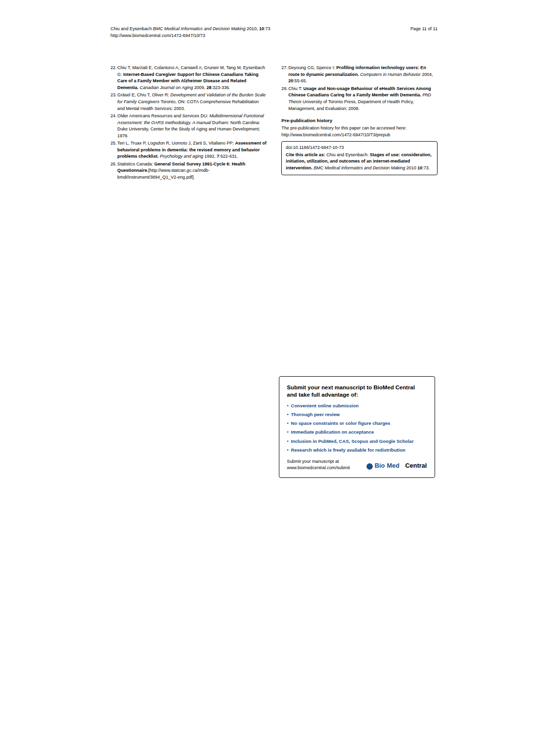Chiu and Eysenbach BMC Medical Informatics and Decision Making 2010, 10:73 http://www.biomedcentral.com/1472-6947/10/73
Page 11 of 11
22. Chiu T, Marziali E, Colantono A, Carswell A, Gruneir M, Tang M, Eysenbach G: Internet-Based Caregiver Support for Chinese Canadians Taking Care of a Family Member with Alzheimer Disease and Related Dementia. Canadian Journal on Aging 2009, 28:323-336.
23. Gräsel E, Chiu T, Oliver R: Development and Validation of the Burden Scale for Family Caregivers Toronto, ON: COTA Comprehensive Rehabilitation and Mental Health Services; 2003.
24. Older Americans Resources and Services DU: Multidimensional Functional Assessment: the OARS methodology. A manual Durham: North Carolina: Duke University, Center for the Study of Aging and Human Development; 1978.
25. Teri L, Truax P, Logsdon R, Uomoto J, Zarit S, Vitaliano PP: Assessment of behavioral problems in dementia: the revised memory and behavior problems checklist. Psychology and aging 1992, 7:622-631.
26. Statistics Canada: General Social Survey 1991-Cycle 6: Health Questionnaire.[http://www.statcan.gc.ca/imdb-bmdi/instrument/3894_Q1_V2-eng.pdf].
27. Deyoung CG, Spence I: Profiling information technology users: En route to dynamic personalization. Computers in Human Behavior 2004, 20:55-65.
28. Chiu T: Usage and Non-usage Behaviour of eHealth Services Among Chinese Canadians Caring for a Family Member with Dementia. PhD Thesis University of Toronto Press, Department of Health Policy, Management, and Evaluation; 2008.
Pre-publication history
The pre-publication history for this paper can be accessed here:
http://www.biomedcentral.com/1472-6947/10/73/prepub
doi:10.1186/1472-6947-10-73
Cite this article as: Chiu and Eysenbach: Stages of use: consideration, initiation, utilization, and outcomes of an internet-mediated intervention. BMC Medical Informatics and Decision Making 2010 10:73.
Submit your next manuscript to BioMed Central
and take full advantage of:
Convenient online submission
Thorough peer review
No space constraints or color figure charges
Immediate publication on acceptance
Inclusion in PubMed, CAS, Scopus and Google Scholar
Research which is freely available for redistribution
Submit your manuscript at
www.biomedcentral.com/submit
Bio Med Central